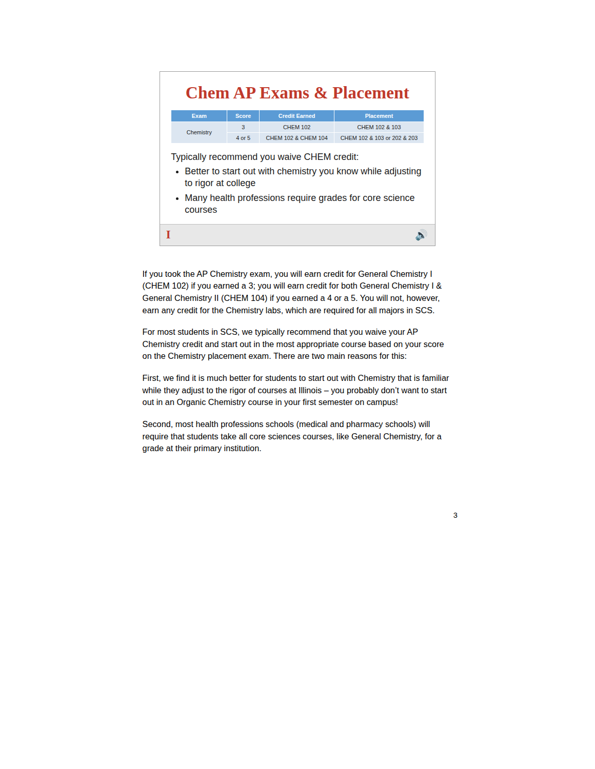Chem AP Exams & Placement
| Exam | Score | Credit Earned | Placement |
| --- | --- | --- | --- |
| Chemistry | 3 | CHEM 102 | CHEM 102 & 103 |
| 4 or 5 | CHEM 102 & CHEM 104 | CHEM 102 & 103 or 202 & 203 |
Typically recommend you waive CHEM credit:
Better to start out with chemistry you know while adjusting to rigor at college
Many health professions require grades for core science courses
I 🔊
If you took the AP Chemistry exam, you will earn credit for General Chemistry I (CHEM 102) if you earned a 3; you will earn credit for both General Chemistry I & General Chemistry II (CHEM 104) if you earned a 4 or a 5. You will not, however, earn any credit for the Chemistry labs, which are required for all majors in SCS.
For most students in SCS, we typically recommend that you waive your AP Chemistry credit and start out in the most appropriate course based on your score on the Chemistry placement exam. There are two main reasons for this:
First, we find it is much better for students to start out with Chemistry that is familiar while they adjust to the rigor of courses at Illinois – you probably don’t want to start out in an Organic Chemistry course in your first semester on campus!
Second, most health professions schools (medical and pharmacy schools) will require that students take all core sciences courses, like General Chemistry, for a grade at their primary institution.
3